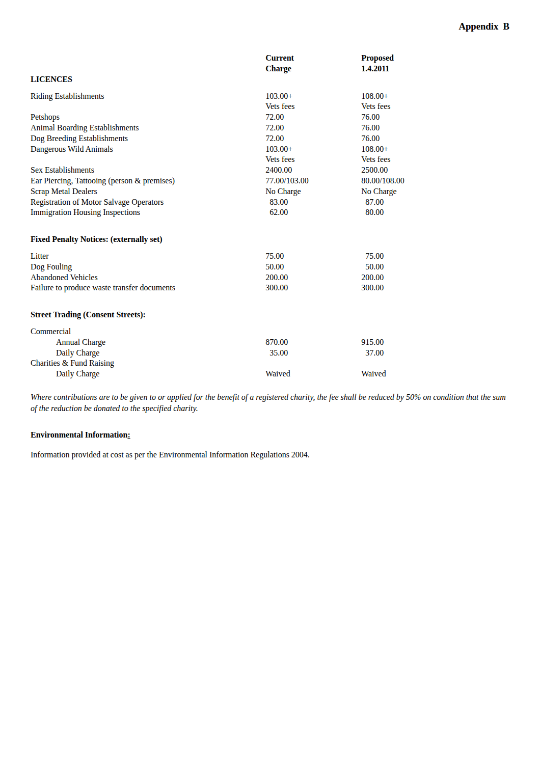Appendix B
| | Current Charge | Proposed 1.4.2011 | |
| LICENCES | | | |
| Riding Establishments | 103.00+ | 108.00+ | |
| | Vets fees | Vets fees | |
| Petshops | 72.00 | 76.00 | |
| Animal Boarding Establishments | 72.00 | 76.00 | |
| Dog Breeding Establishments | 72.00 | 76.00 | |
| Dangerous Wild Animals | 103.00+ | 108.00+ | |
| | Vets fees | Vets fees | |
| Sex Establishments | 2400.00 | 2500.00 | |
| Ear Piercing, Tattooing (person & premises) | 77.00/103.00 | 80.00/108.00 | |
| Scrap Metal Dealers | No Charge | No Charge | |
| Registration of Motor Salvage Operators | 83.00 | 87.00 | |
| Immigration Housing Inspections | 62.00 | 80.00 | |
| Fixed Penalty Notices : (externally set) | | | |
| Litter | 75.00 | 75.00 | |
| Dog Fouling | 50.00 | 50.00 | |
| Abandoned Vehicles | 200.00 | 200.00 | |
| Failure to produce waste transfer documents | 300.00 | 300.00 | |
| Street Trading (Consent Streets): | | | |
| Commercial | | | |
| Annual Charge | 870.00 | 915.00 | |
| Daily Charge | 35.00 | 37.00 | |
| Charities & Fund Raising | | | |
| Daily Charge | Waived | Waived | |
Where contributions are to be given to or applied for the benefit of a registered charity, the fee shall be reduced by 50% on condition that the sum of the reduction be donated to the specified charity.
Environmental Information:
Information provided at cost as per the Environmental Information Regulations 2004.